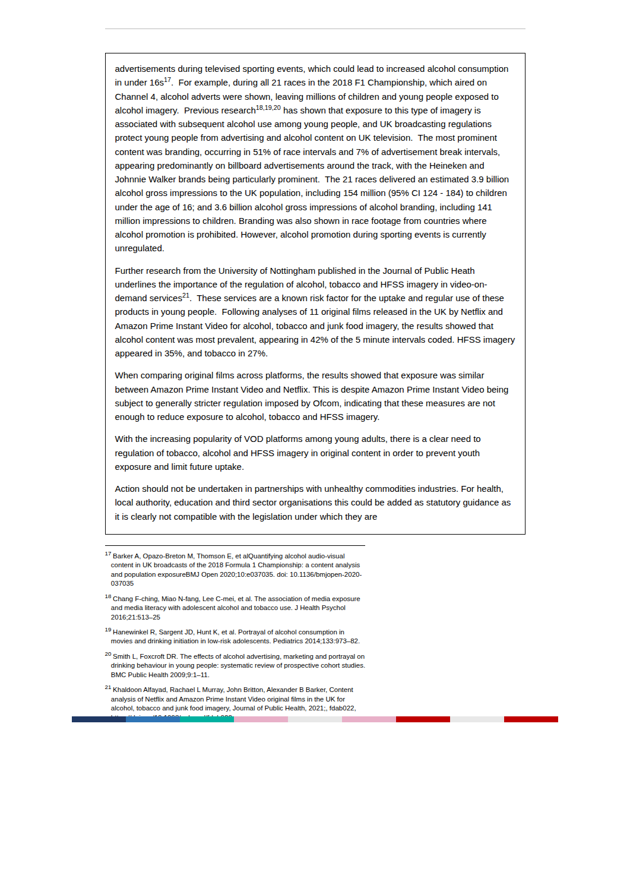advertisements during televised sporting events, which could lead to increased alcohol consumption in under 16s17. For example, during all 21 races in the 2018 F1 Championship, which aired on Channel 4, alcohol adverts were shown, leaving millions of children and young people exposed to alcohol imagery. Previous research18,19,20 has shown that exposure to this type of imagery is associated with subsequent alcohol use among young people, and UK broadcasting regulations protect young people from advertising and alcohol content on UK television. The most prominent content was branding, occurring in 51% of race intervals and 7% of advertisement break intervals, appearing predominantly on billboard advertisements around the track, with the Heineken and Johnnie Walker brands being particularly prominent. The 21 races delivered an estimated 3.9 billion alcohol gross impressions to the UK population, including 154 million (95% CI 124 - 184) to children under the age of 16; and 3.6 billion alcohol gross impressions of alcohol branding, including 141 million impressions to children. Branding was also shown in race footage from countries where alcohol promotion is prohibited. However, alcohol promotion during sporting events is currently unregulated.
Further research from the University of Nottingham published in the Journal of Public Heath underlines the importance of the regulation of alcohol, tobacco and HFSS imagery in video-on-demand services21. These services are a known risk factor for the uptake and regular use of these products in young people. Following analyses of 11 original films released in the UK by Netflix and Amazon Prime Instant Video for alcohol, tobacco and junk food imagery, the results showed that alcohol content was most prevalent, appearing in 42% of the 5 minute intervals coded. HFSS imagery appeared in 35%, and tobacco in 27%.
When comparing original films across platforms, the results showed that exposure was similar between Amazon Prime Instant Video and Netflix. This is despite Amazon Prime Instant Video being subject to generally stricter regulation imposed by Ofcom, indicating that these measures are not enough to reduce exposure to alcohol, tobacco and HFSS imagery.
With the increasing popularity of VOD platforms among young adults, there is a clear need to regulation of tobacco, alcohol and HFSS imagery in original content in order to prevent youth exposure and limit future uptake.
Action should not be undertaken in partnerships with unhealthy commodities industries. For health, local authority, education and third sector organisations this could be added as statutory guidance as it is clearly not compatible with the legislation under which they are
Barker A, Opazo-Breton M, Thomson E, et alQuantifying alcohol audio-visual content in UK broadcasts of the 2018 Formula 1 Championship: a content analysis and population exposureBMJ Open 2020;10:e037035. doi: 10.1136/bmjopen-2020-037035
Chang F-ching, Miao N-fang, Lee C-mei, et al. The association of media exposure and media literacy with adolescent alcohol and tobacco use. J Health Psychol 2016;21:513–25
Hanewinkel R, Sargent JD, Hunt K, et al. Portrayal of alcohol consumption in movies and drinking initiation in low-risk adolescents. Pediatrics 2014;133:973–82.
Smith L, Foxcroft DR. The effects of alcohol advertising, marketing and portrayal on drinking behaviour in young people: systematic review of prospective cohort studies. BMC Public Health 2009;9:1–11.
Khaldoon Alfayad, Rachael L Murray, John Britton, Alexander B Barker, Content analysis of Netflix and Amazon Prime Instant Video original films in the UK for alcohol, tobacco and junk food imagery, Journal of Public Health, 2021;, fdab022, https://doi.org/10.1093/pubmed/fdab022